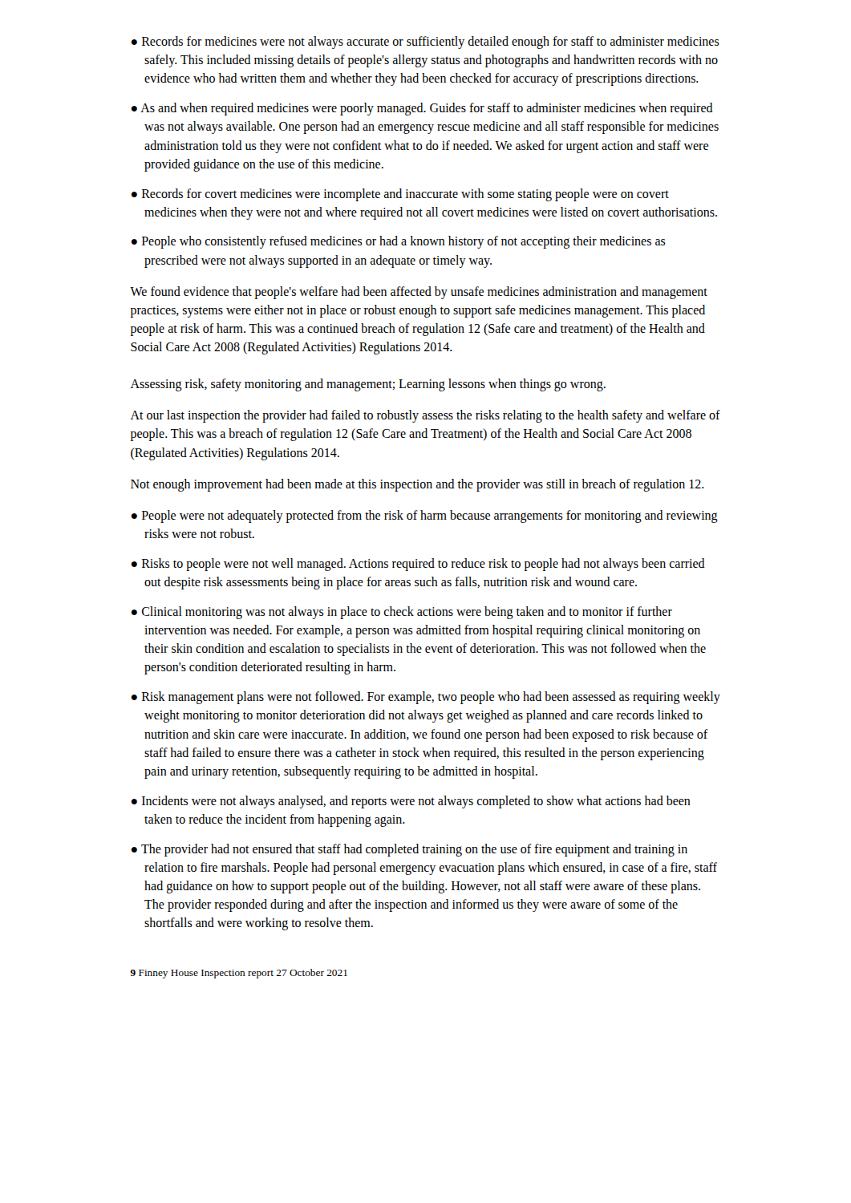● Records for medicines were not always accurate or sufficiently detailed enough for staff to administer medicines safely. This included missing details of people's allergy status and photographs and handwritten records with no evidence who had written them and whether they had been checked for accuracy of prescriptions directions.
● As and when required medicines were poorly managed. Guides for staff to administer medicines when required was not always available. One person had an emergency rescue medicine and all staff responsible for medicines administration told us they were not confident what to do if needed. We asked for urgent action and staff were provided guidance on the use of this medicine.
● Records for covert medicines were incomplete and inaccurate with some stating people were on covert medicines when they were not and where required not all covert medicines were listed on covert authorisations.
● People who consistently refused medicines or had a known history of not accepting their medicines as prescribed were not always supported in an adequate or timely way.
We found evidence that people's welfare had been affected by unsafe medicines administration and management practices, systems were either not in place or robust enough to support safe medicines management. This placed people at risk of harm. This was a continued breach of regulation 12 (Safe care and treatment) of the Health and Social Care Act 2008 (Regulated Activities) Regulations 2014.
Assessing risk, safety monitoring and management; Learning lessons when things go wrong.
At our last inspection the provider had failed to robustly assess the risks relating to the health safety and welfare of people. This was a breach of regulation 12 (Safe Care and Treatment) of the Health and Social Care Act 2008 (Regulated Activities) Regulations 2014.
Not enough improvement had been made at this inspection and the provider was still in breach of regulation 12.
● People were not adequately protected from the risk of harm because arrangements for monitoring and reviewing risks were not robust.
● Risks to people were not well managed. Actions required to reduce risk to people had not always been carried out despite risk assessments being in place for areas such as falls, nutrition risk and wound care.
● Clinical monitoring was not always in place to check actions were being taken and to monitor if further intervention was needed. For example, a person was admitted from hospital requiring clinical monitoring on their skin condition and escalation to specialists in the event of deterioration. This was not followed when the person's condition deteriorated resulting in harm.
● Risk management plans were not followed. For example, two people who had been assessed as requiring weekly weight monitoring to monitor deterioration did not always get weighed as planned and care records linked to nutrition and skin care were inaccurate. In addition, we found one person had been exposed to risk because of staff had failed to ensure there was a catheter in stock when required, this resulted in the person experiencing pain and urinary retention, subsequently requiring to be admitted in hospital.
● Incidents were not always analysed, and reports were not always completed to show what actions had been taken to reduce the incident from happening again.
● The provider had not ensured that staff had completed training on the use of fire equipment and training in relation to fire marshals. People had personal emergency evacuation plans which ensured, in case of a fire, staff had guidance on how to support people out of the building. However, not all staff were aware of these plans. The provider responded during and after the inspection and informed us they were aware of some of the shortfalls and were working to resolve them.
9 Finney House Inspection report 27 October 2021